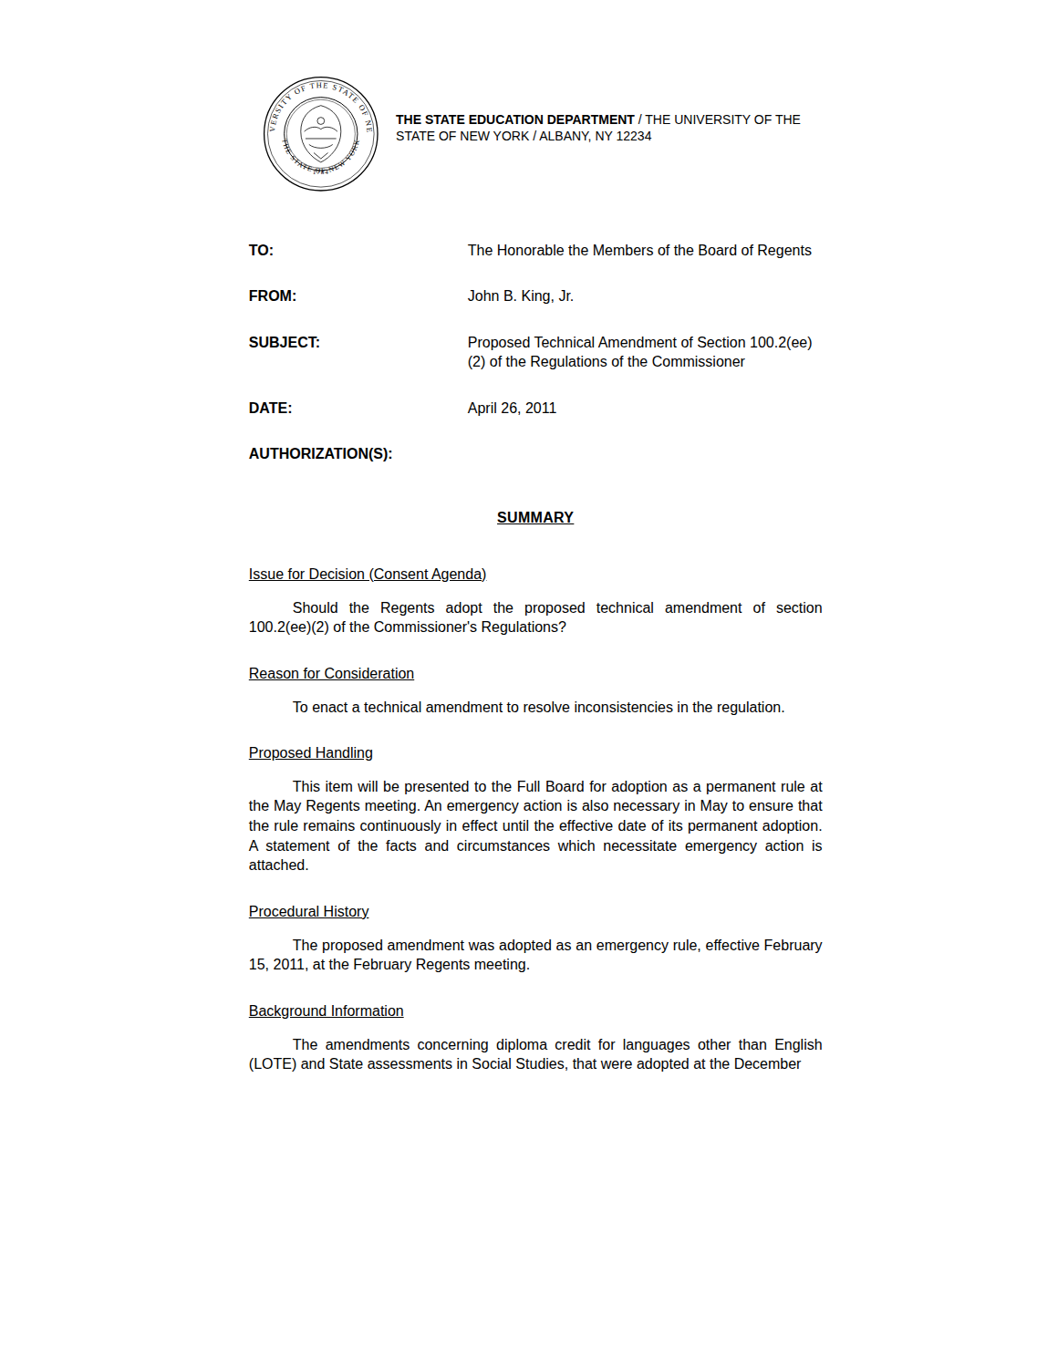THE UNIVERSITY OF THE STATE OF NEW YORK THE STATE OF NEW YORK 1784
THE STATE EDUCATION DEPARTMENT / THE UNIVERSITY OF THE STATE OF NEW YORK / ALBANY, NY 12234
| TO: | The Honorable the Members of the Board of Regents |
| FROM: | John B. King, Jr. |
| SUBJECT: | Proposed Technical Amendment of Section 100.2(ee)(2) of the Regulations of the Commissioner |
| DATE: | April 26, 2011 |
| AUTHORIZATION(S): | |
SUMMARY
Issue for Decision (Consent Agenda)
Should the Regents adopt the proposed technical amendment of section 100.2(ee)(2) of the Commissioner's Regulations?
Reason for Consideration
To enact a technical amendment to resolve inconsistencies in the regulation.
Proposed Handling
This item will be presented to the Full Board for adoption as a permanent rule at the May Regents meeting. An emergency action is also necessary in May to ensure that the rule remains continuously in effect until the effective date of its permanent adoption. A statement of the facts and circumstances which necessitate emergency action is attached.
Procedural History
The proposed amendment was adopted as an emergency rule, effective February 15, 2011, at the February Regents meeting.
Background Information
The amendments concerning diploma credit for languages other than English (LOTE) and State assessments in Social Studies, that were adopted at the December